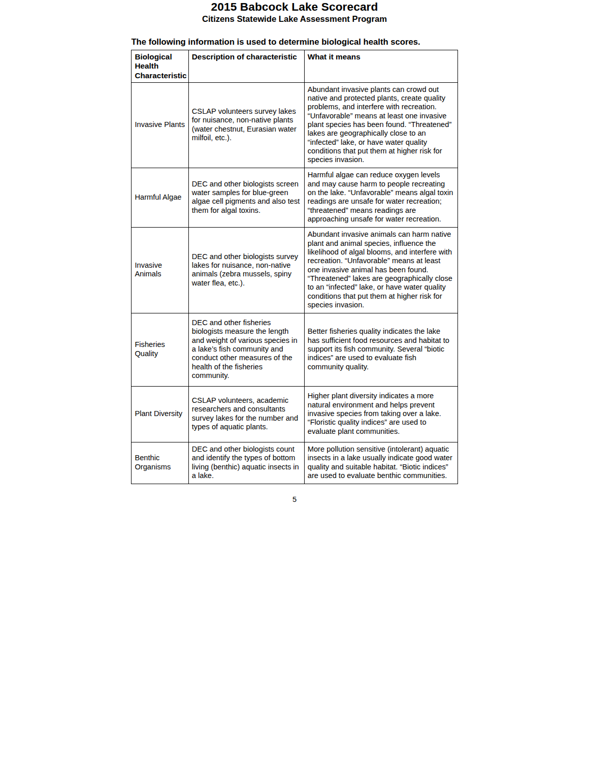2015 Babcock Lake Scorecard
Citizens Statewide Lake Assessment Program
The following information is used to determine biological health scores.
| Biological Health Characteristic | Description of characteristic | What it means |
| --- | --- | --- |
| Invasive Plants | CSLAP volunteers survey lakes for nuisance, non-native plants (water chestnut, Eurasian water milfoil, etc.). | Abundant invasive plants can crowd out native and protected plants, create quality problems, and interfere with recreation. “Unfavorable” means at least one invasive plant species has been found. “Threatened” lakes are geographically close to an “infected” lake, or have water quality conditions that put them at higher risk for species invasion. |
| Harmful Algae | DEC and other biologists screen water samples for blue-green algae cell pigments and also test them for algal toxins. | Harmful algae can reduce oxygen levels and may cause harm to people recreating on the lake. “Unfavorable” means algal toxin readings are unsafe for water recreation; “threatened” means readings are approaching unsafe for water recreation. |
| Invasive Animals | DEC and other biologists survey lakes for nuisance, non-native animals (zebra mussels, spiny water flea, etc.). | Abundant invasive animals can harm native plant and animal species, influence the likelihood of algal blooms, and interfere with recreation. “Unfavorable” means at least one invasive animal has been found. “Threatened” lakes are geographically close to an “infected” lake, or have water quality conditions that put them at higher risk for species invasion. |
| Fisheries Quality | DEC and other fisheries biologists measure the length and weight of various species in a lake’s fish community and conduct other measures of the health of the fisheries community. | Better fisheries quality indicates the lake has sufficient food resources and habitat to support its fish community. Several “biotic indices” are used to evaluate fish community quality. |
| Plant Diversity | CSLAP volunteers, academic researchers and consultants survey lakes for the number and types of aquatic plants. | Higher plant diversity indicates a more natural environment and helps prevent invasive species from taking over a lake. “Floristic quality indices” are used to evaluate plant communities. |
| Benthic Organisms | DEC and other biologists count and identify the types of bottom living (benthic) aquatic insects in a lake. | More pollution sensitive (intolerant) aquatic insects in a lake usually indicate good water quality and suitable habitat. “Biotic indices” are used to evaluate benthic communities. |
5